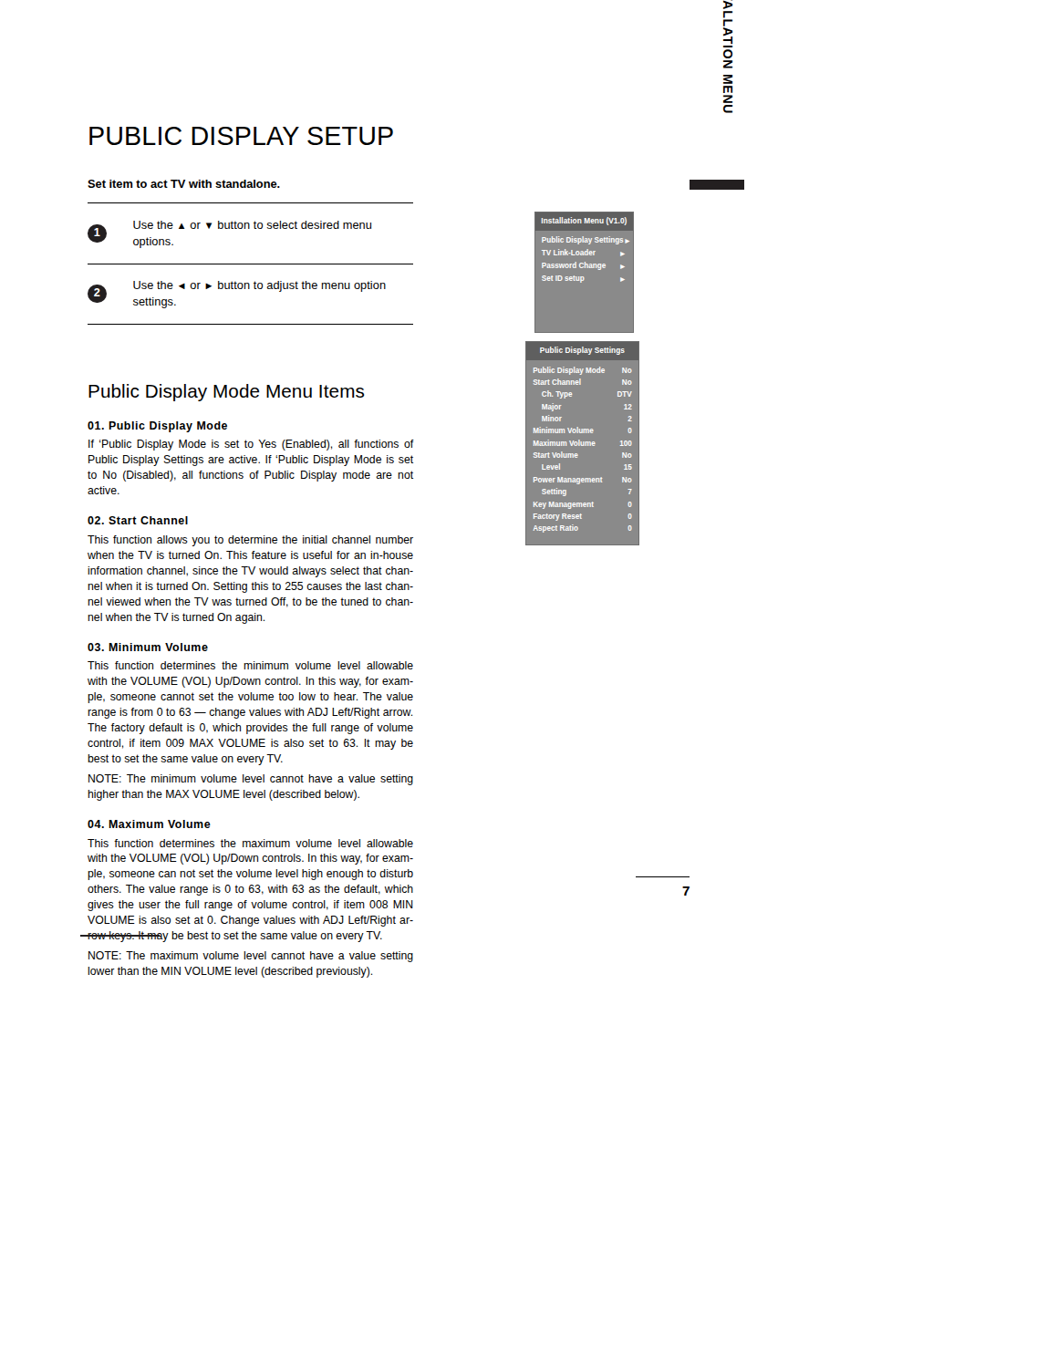INSTALLATION MENU
PUBLIC DISPLAY SETUP
Set item to act TV with standalone.
1
Use the ▲ or ▼ button to select desired menu options.
2
Use the ◄ or ► button to adjust the menu option settings.
Public Display Mode Menu Items
01. Public Display Mode
If ‘Public Display Mode is set to Yes (Enabled), all functions of Public Display Settings are active. If ‘Public Display Mode is set to No (Disabled), all functions of Public Display mode are not active.
02. Start Channel
This function allows you to determine the initial channel number when the TV is turned On. This feature is useful for an in-house information channel, since the TV would always select that channel when it is turned On. Setting this to 255 causes the last channel viewed when the TV was turned Off, to be the tuned to channel when the TV is turned On again.
03. Minimum Volume
This function determines the minimum volume level allowable with the VOLUME (VOL) Up/Down control. In this way, for example, someone cannot set the volume too low to hear. The value range is from 0 to 63 — change values with ADJ Left/Right arrow. The factory default is 0, which provides the full range of volume control, if item 009 MAX VOLUME is also set to 63. It may be best to set the same value on every TV.
NOTE: The minimum volume level cannot have a value setting higher than the MAX VOLUME level (described below).
04. Maximum Volume
This function determines the maximum volume level allowable with the VOLUME (VOL) Up/Down controls. In this way, for example, someone can not set the volume level high enough to disturb others. The value range is 0 to 63, with 63 as the default, which gives the user the full range of volume control, if item 008 MIN VOLUME is also set at 0. Change values with ADJ Left/Right arrow keys. It may be best to set the same value on every TV.
NOTE: The maximum volume level cannot have a value setting lower than the MIN VOLUME level (described previously).
Installation Menu (V1.0)
Public Display Settings►
TV Link-Loader►
Password Change►
Set ID setup►
Public Display Settings
Public Display Mode No
Start Channel No
Ch. Type DTV
Major 12
Minor 2
Minimum Volume 0
Maximum Volume 100
Start Volume No
Level 15
Power Management No
Setting 7
Key Management 0
Factory Reset 0
Aspect Ratio 0
7